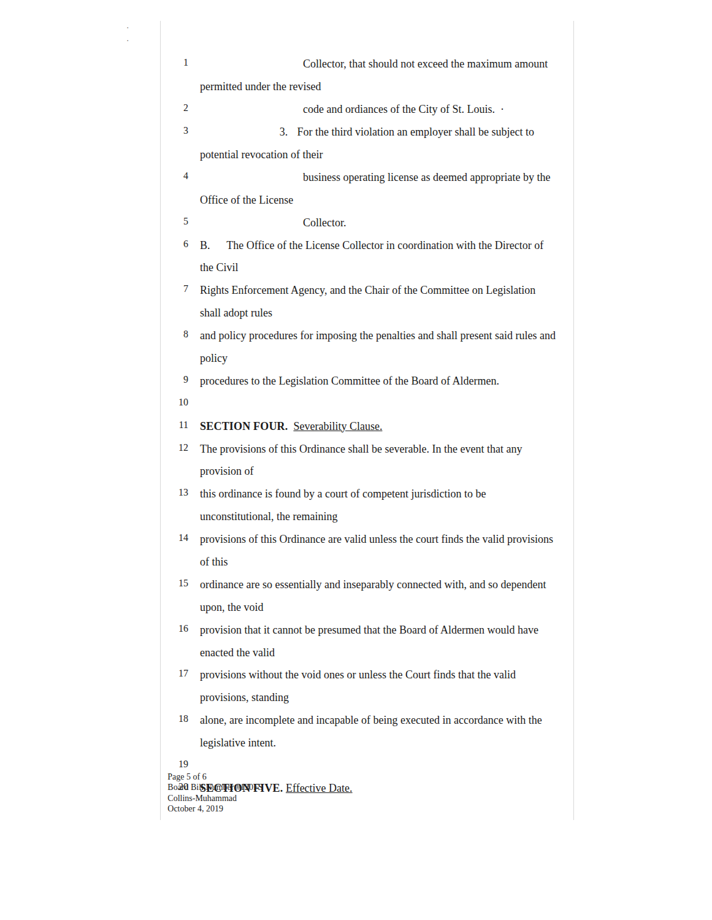· ·
Collector, that should not exceed the maximum amount permitted under the revised
code and ordiances of the City of St. Louis. ·
3. For the third violation an employer shall be subject to potential revocation of their
business operating license as deemed appropriate by the Office of the License
Collector.
B. The Office of the License Collector in coordination with the Director of the Civil
Rights Enforcement Agency, and the Chair of the Committee on Legislation shall adopt rules
and policy procedures for imposing the penalties and shall present said rules and policy
procedures to the Legislation Committee of the Board of Aldermen.
SECTION FOUR. Severability Clause.
The provisions of this Ordinance shall be severable. In the event that any provision of
this ordinance is found by a court of competent jurisdiction to be unconstitutional, the remaining
provisions of this Ordinance are valid unless the court finds the valid provisions of this
ordinance are so essentially and inseparably connected with, and so dependent upon, the void
provision that it cannot be presumed that the Board of Aldermen would have enacted the valid
provisions without the void ones or unless the Court finds that the valid provisions, standing
alone, are incomplete and incapable of being executed in accordance with the legislative intent.
SECTION FIVE. Effective Date.
Page 5 of 6
Board Bill Number #120FS
Collins-Muhammad
October 4, 2019